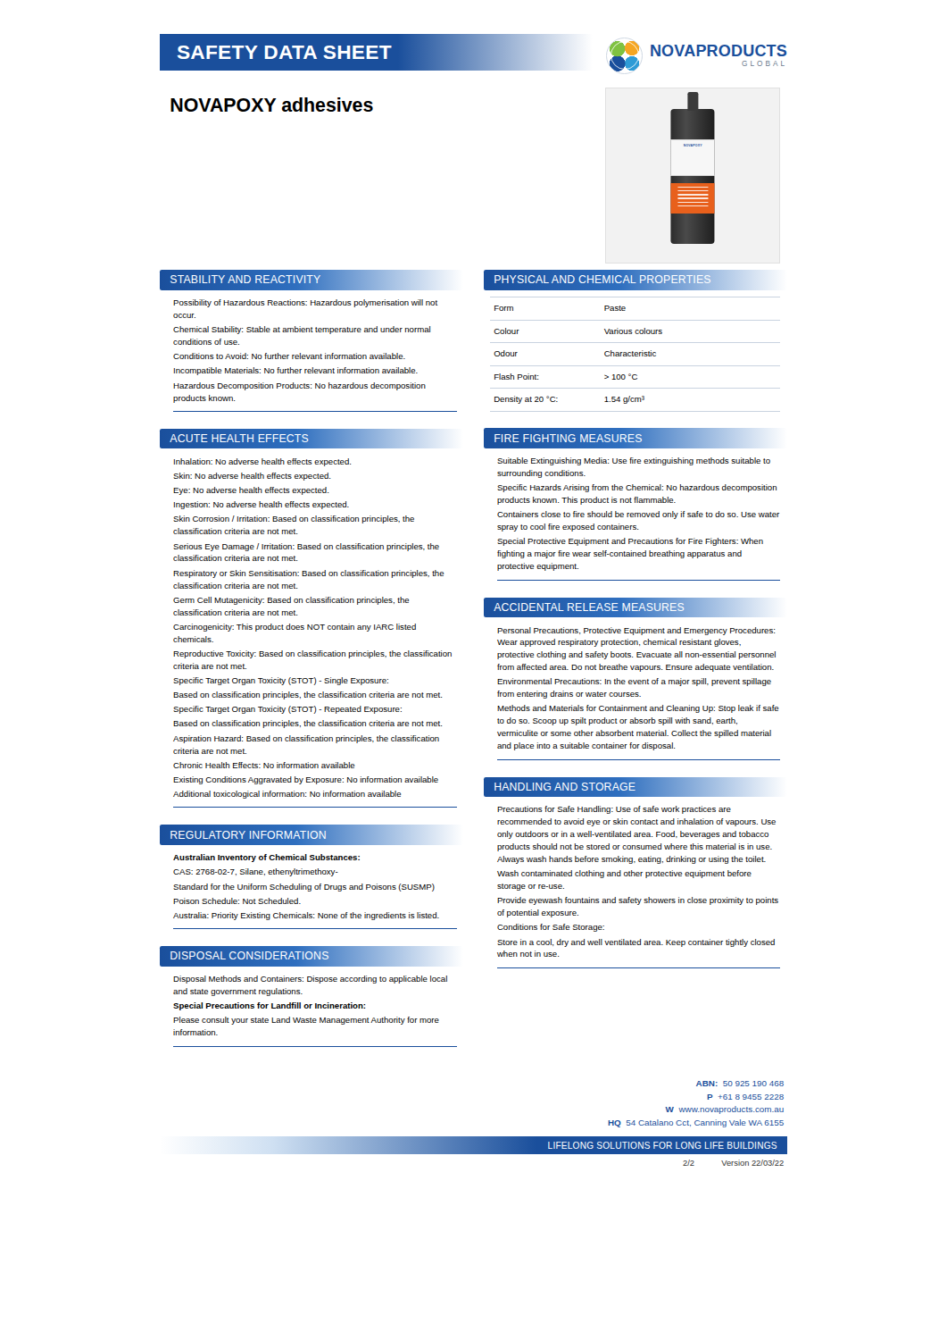SAFETY DATA SHEET
NOVAPRODUCTS GLOBAL
NOVAPOXY adhesives
STABILITY AND REACTIVITY
Possibility of Hazardous Reactions: Hazardous polymerisation will not occur.
Chemical Stability: Stable at ambient temperature and under normal conditions of use.
Conditions to Avoid: No further relevant information available.
Incompatible Materials: No further relevant information available.
Hazardous Decomposition Products: No hazardous decomposition products known.
ACUTE HEALTH EFFECTS
Inhalation: No adverse health effects expected.
Skin: No adverse health effects expected.
Eye: No adverse health effects expected.
Ingestion: No adverse health effects expected.
Skin Corrosion / Irritation: Based on classification principles, the classification criteria are not met.
Serious Eye Damage / Irritation: Based on classification principles, the classification criteria are not met.
Respiratory or Skin Sensitisation: Based on classification principles, the classification criteria are not met.
Germ Cell Mutagenicity: Based on classification principles, the classification criteria are not met.
Carcinogenicity: This product does NOT contain any IARC listed chemicals.
Reproductive Toxicity: Based on classification principles, the classification criteria are not met.
Specific Target Organ Toxicity (STOT) - Single Exposure:
Based on classification principles, the classification criteria are not met.
Specific Target Organ Toxicity (STOT) - Repeated Exposure:
Based on classification principles, the classification criteria are not met.
Aspiration Hazard: Based on classification principles, the classification criteria are not met.
Chronic Health Effects: No information available
Existing Conditions Aggravated by Exposure: No information available
Additional toxicological information: No information available
REGULATORY INFORMATION
Australian Inventory of Chemical Substances:
CAS: 2768-02-7, Silane, ethenyltrimethoxy-
Standard for the Uniform Scheduling of Drugs and Poisons (SUSMP)
Poison Schedule: Not Scheduled.
Australia: Priority Existing Chemicals: None of the ingredients is listed.
DISPOSAL CONSIDERATIONS
Disposal Methods and Containers: Dispose according to applicable local and state government regulations.
Special Precautions for Landfill or Incineration:
Please consult your state Land Waste Management Authority for more information.
PHYSICAL AND CHEMICAL PROPERTIES
| Form | Paste |
| Colour | Various colours |
| Odour | Characteristic |
| Flash Point: | > 100 °C |
| Density at 20 °C: | 1.54 g/cm³ |
FIRE FIGHTING MEASURES
Suitable Extinguishing Media: Use fire extinguishing methods suitable to surrounding conditions.
Specific Hazards Arising from the Chemical: No hazardous decomposition products known. This product is not flammable.
Containers close to fire should be removed only if safe to do so. Use water spray to cool fire exposed containers.
Special Protective Equipment and Precautions for Fire Fighters: When fighting a major fire wear self-contained breathing apparatus and protective equipment.
ACCIDENTAL RELEASE MEASURES
Personal Precautions, Protective Equipment and Emergency Procedures: Wear approved respiratory protection, chemical resistant gloves, protective clothing and safety boots. Evacuate all non-essential personnel from affected area. Do not breathe vapours. Ensure adequate ventilation.
Environmental Precautions: In the event of a major spill, prevent spillage from entering drains or water courses.
Methods and Materials for Containment and Cleaning Up: Stop leak if safe to do so. Scoop up spilt product or absorb spill with sand, earth, vermiculite or some other absorbent material. Collect the spilled material and place into a suitable container for disposal.
HANDLING AND STORAGE
Precautions for Safe Handling: Use of safe work practices are recommended to avoid eye or skin contact and inhalation of vapours. Use only outdoors or in a well-ventilated area. Food, beverages and tobacco products should not be stored or consumed where this material is in use. Always wash hands before smoking, eating, drinking or using the toilet.
Wash contaminated clothing and other protective equipment before storage or re-use.
Provide eyewash fountains and safety showers in close proximity to points of potential exposure.
Conditions for Safe Storage:
Store in a cool, dry and well ventilated area. Keep container tightly closed when not in use.
ABN: 50 925 190 468
P +61 8 9455 2228
W www.novaproducts.com.au
HQ 54 Catalano Cct, Canning Vale WA 6155
LIFELONG SOLUTIONS FOR LONG LIFE BUILDINGS
2/2 Version 22/03/22